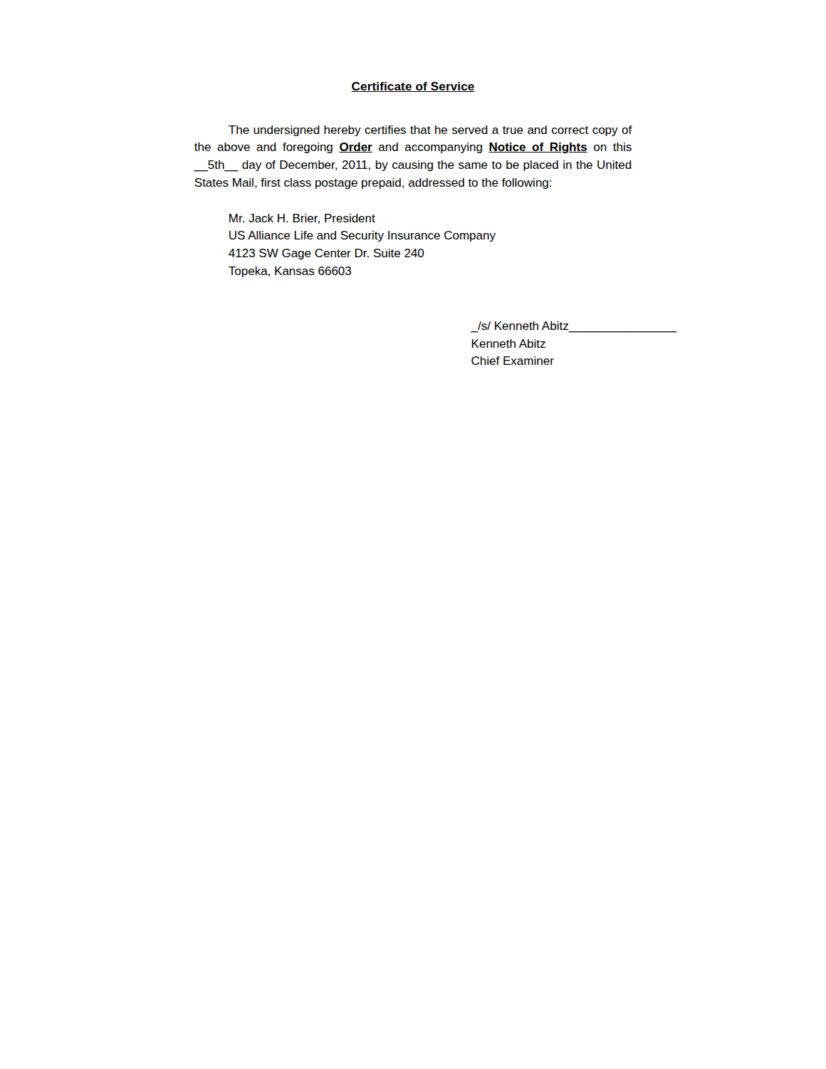Certificate of Service
The undersigned hereby certifies that he served a true and correct copy of the above and foregoing Order and accompanying Notice of Rights on this __5th__ day of December, 2011, by causing the same to be placed in the United States Mail, first class postage prepaid, addressed to the following:
Mr. Jack H. Brier, President
US Alliance Life and Security Insurance Company
4123 SW Gage Center Dr. Suite 240
Topeka, Kansas 66603
_/s/ Kenneth Abitz________________
Kenneth Abitz
Chief Examiner